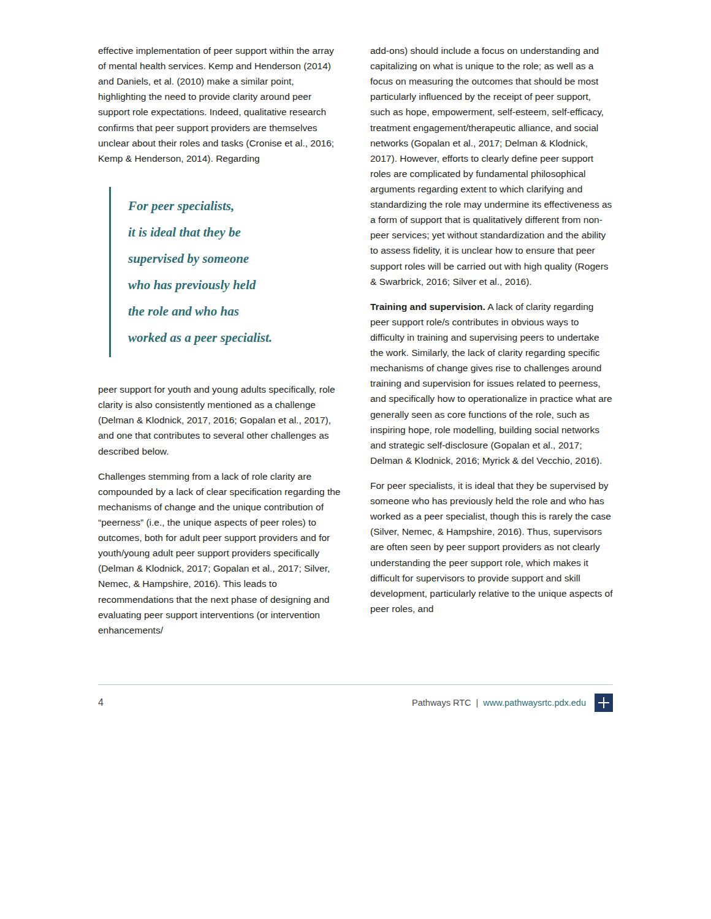effective implementation of peer support within the array of mental health services. Kemp and Henderson (2014) and Daniels, et al. (2010) make a similar point, highlighting the need to provide clarity around peer support role expectations. Indeed, qualitative research confirms that peer support providers are themselves unclear about their roles and tasks (Cronise et al., 2016; Kemp & Henderson, 2014). Regarding
For peer specialists, it is ideal that they be supervised by someone who has previously held the role and who has worked as a peer specialist.
peer support for youth and young adults specifically, role clarity is also consistently mentioned as a challenge (Delman & Klodnick, 2017, 2016; Gopalan et al., 2017), and one that contributes to several other challenges as described below.
Challenges stemming from a lack of role clarity are compounded by a lack of clear specification regarding the mechanisms of change and the unique contribution of “peerness” (i.e., the unique aspects of peer roles) to outcomes, both for adult peer support providers and for youth/young adult peer support providers specifically (Delman & Klodnick, 2017; Gopalan et al., 2017; Silver, Nemec, & Hampshire, 2016). This leads to recommendations that the next phase of designing and evaluating peer support interventions (or intervention enhancements/
add-ons) should include a focus on understanding and capitalizing on what is unique to the role; as well as a focus on measuring the outcomes that should be most particularly influenced by the receipt of peer support, such as hope, empowerment, self-esteem, self-efficacy, treatment engagement/therapeutic alliance, and social networks (Gopalan et al., 2017; Delman & Klodnick, 2017). However, efforts to clearly define peer support roles are complicated by fundamental philosophical arguments regarding extent to which clarifying and standardizing the role may undermine its effectiveness as a form of support that is qualitatively different from non-peer services; yet without standardization and the ability to assess fidelity, it is unclear how to ensure that peer support roles will be carried out with high quality (Rogers & Swarbrick, 2016; Silver et al., 2016).
Training and supervision. A lack of clarity regarding peer support role/s contributes in obvious ways to difficulty in training and supervising peers to undertake the work. Similarly, the lack of clarity regarding specific mechanisms of change gives rise to challenges around training and supervision for issues related to peerness, and specifically how to operationalize in practice what are generally seen as core functions of the role, such as inspiring hope, role modelling, building social networks and strategic self-disclosure (Gopalan et al., 2017; Delman & Klodnick, 2016; Myrick & del Vecchio, 2016).
For peer specialists, it is ideal that they be supervised by someone who has previously held the role and who has worked as a peer specialist, though this is rarely the case (Silver, Nemec, & Hampshire, 2016). Thus, supervisors are often seen by peer support providers as not clearly understanding the peer support role, which makes it difficult for supervisors to provide support and skill development, particularly relative to the unique aspects of peer roles, and
4
Pathways RTC | www.pathwaysrtc.pdx.edu